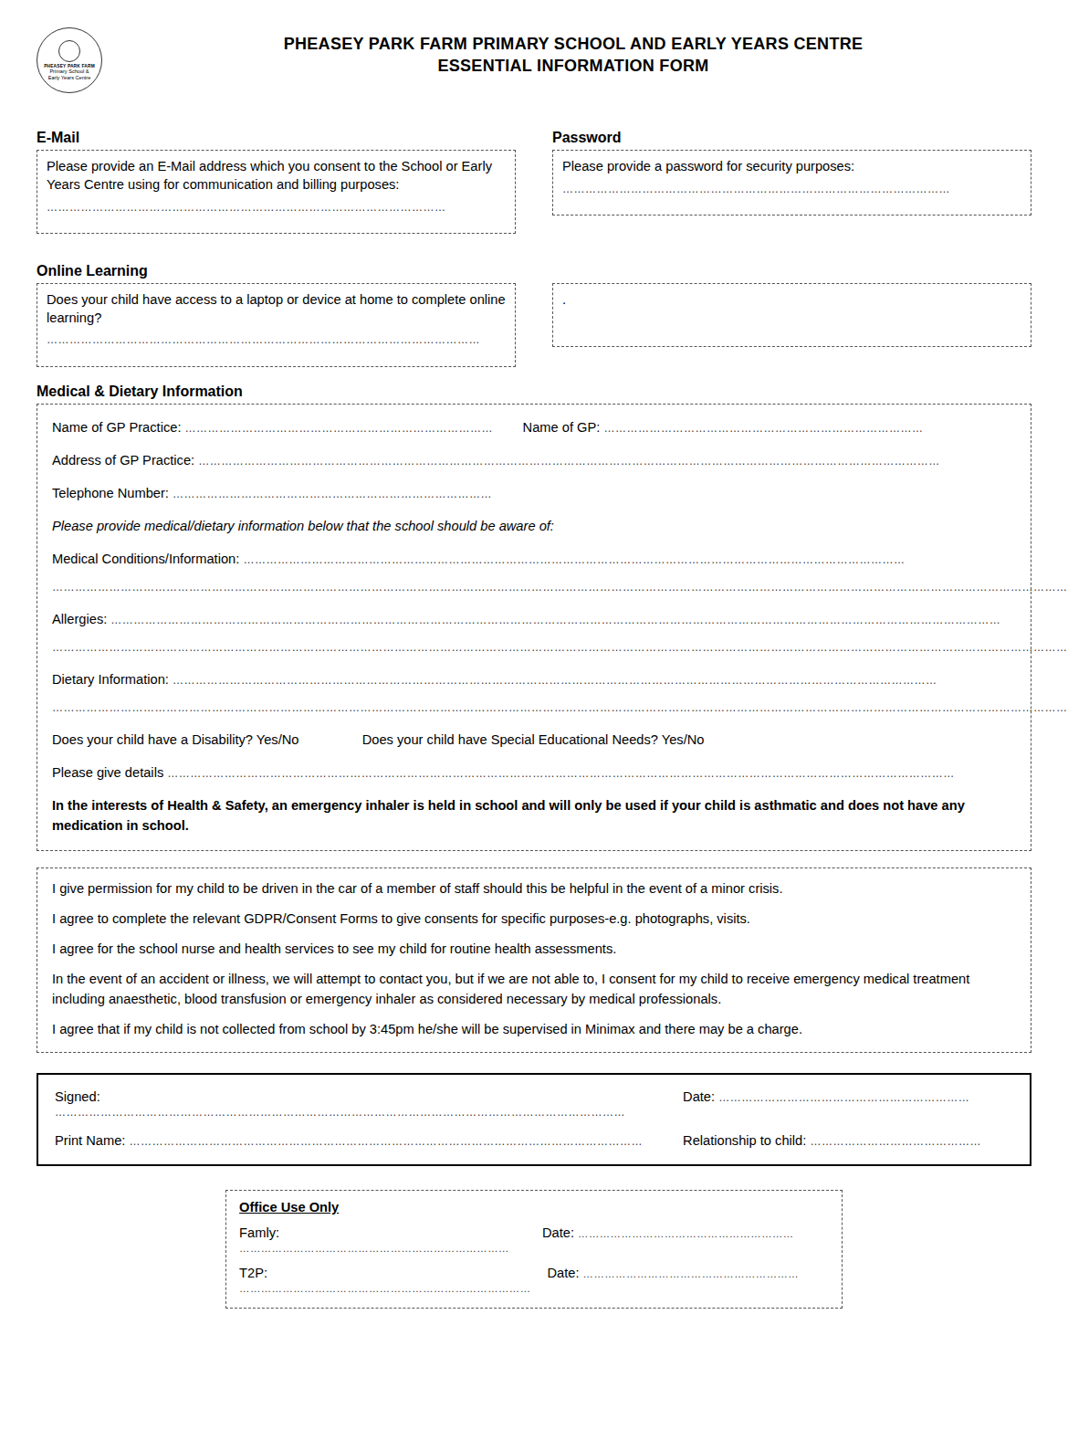PHEASEY PARK FARM
Primary School &
Early Years Centre
Pheasey Park Farm Primary School and Early Years Centre
Essential Information Form
E-Mail
Please provide an E-Mail address which you consent to the School or Early Years Centre using for communication and billing purposes:
……………………………………………………………………………………………
Password
Please provide a password for security purposes:
…………………………………………………………………………………………
Online Learning
Does your child have access to a laptop or device at home to complete online learning?
……………………………………………………………………………………………………
.
Medical & Dietary Information
Name of GP Practice: ……………………………………………………………………… Name of GP: …………………………………………………………………………
Address of GP Practice: ……………………………………………………………………………………………………………………………………………………………………………
Telephone Number: …………………………………………………………………………
Please provide medical/dietary information below that the school should be aware of:
Medical Conditions/Information: …………………………………………………………………………………………………………………………………………………………
……………………………………………………………………………………………………………………………………………………………………………………………………………………………………………
Allergies: ………………………………………………………………………………………………………………………………………………………………………………………………………………
……………………………………………………………………………………………………………………………………………………………………………………………………………………………………………
Dietary Information: …………………………………………………………………………………………………………………………………………………………………………………
……………………………………………………………………………………………………………………………………………………………………………………………………………………………………………
Does your child have a Disability? Yes/No Does your child have Special Educational Needs? Yes/No
Please give details ………………………………………………………………………………………………………………………………………………………………………………………
In the interests of Health & Safety, an emergency inhaler is held in school and will only be used if your child is asthmatic and does not have any medication in school.
I give permission for my child to be driven in the car of a member of staff should this be helpful in the event of a minor crisis.
I agree to complete the relevant GDPR/Consent Forms to give consents for specific purposes-e.g. photographs, visits.
I agree for the school nurse and health services to see my child for routine health assessments.
In the event of an accident or illness, we will attempt to contact you, but if we are not able to, I consent for my child to receive emergency medical treatment including anaesthetic, blood transfusion or emergency inhaler as considered necessary by medical professionals.
I agree that if my child is not collected from school by 3:45pm he/she will be supervised in Minimax and there may be a charge.
Signed: ……………………………………………………………………………………………………………………………………
Date: …………………………………………………………
Print Name: ………………………………………………………………………………………………………………………
Relationship to child: ………………………………………
Office Use Only
Famly: …………………………………………………………………
Date: ……………………………………………………
T2P: ………………………………………………………………………
Date: ……………………………………………………